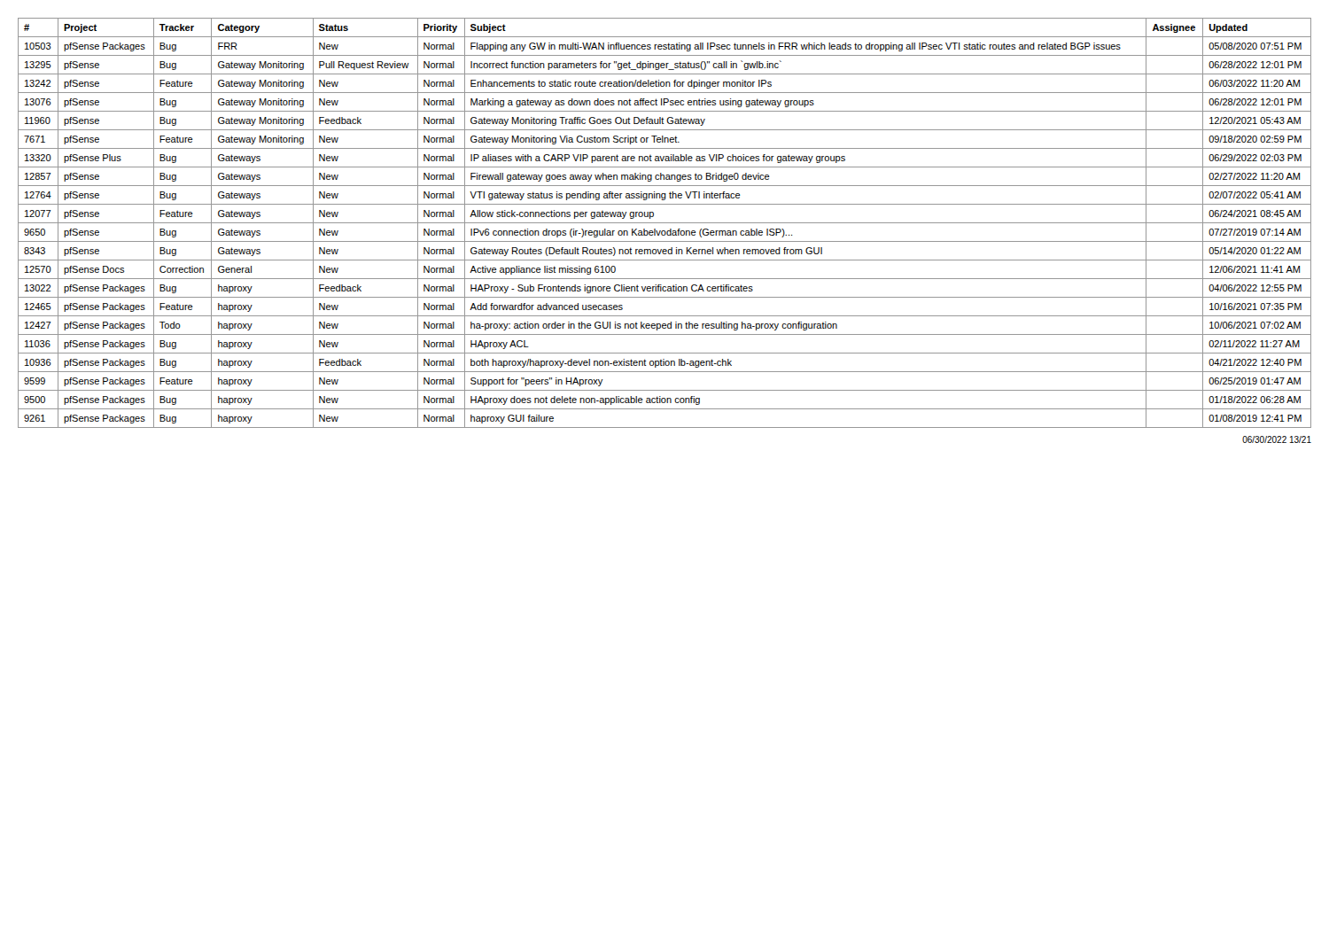06/30/2022 13/21
| # | Project | Tracker | Category | Status | Priority | Subject | Assignee | Updated |
| --- | --- | --- | --- | --- | --- | --- | --- | --- |
| 10503 | pfSense Packages | Bug | FRR | New | Normal | Flapping any GW in multi-WAN influences restating all IPsec tunnels in FRR which leads to dropping all IPsec VTI static routes and related BGP issues | | 05/08/2020 07:51 PM |
| 13295 | pfSense | Bug | Gateway Monitoring | Pull Request Review | Normal | Incorrect function parameters for "get_dpinger_status()" call in `gwlb.inc` | | 06/28/2022 12:01 PM |
| 13242 | pfSense | Feature | Gateway Monitoring | New | Normal | Enhancements to static route creation/deletion for dpinger monitor IPs | | 06/03/2022 11:20 AM |
| 13076 | pfSense | Bug | Gateway Monitoring | New | Normal | Marking a gateway as down does not affect IPsec entries using gateway groups | | 06/28/2022 12:01 PM |
| 11960 | pfSense | Bug | Gateway Monitoring | Feedback | Normal | Gateway Monitoring Traffic Goes Out Default Gateway | | 12/20/2021 05:43 AM |
| 7671 | pfSense | Feature | Gateway Monitoring | New | Normal | Gateway Monitoring Via Custom Script or Telnet. | | 09/18/2020 02:59 PM |
| 13320 | pfSense Plus | Bug | Gateways | New | Normal | IP aliases with a CARP VIP parent are not available as VIP choices for gateway groups | | 06/29/2022 02:03 PM |
| 12857 | pfSense | Bug | Gateways | New | Normal | Firewall gateway goes away when making changes to Bridge0 device | | 02/27/2022 11:20 AM |
| 12764 | pfSense | Bug | Gateways | New | Normal | VTI gateway status is pending after assigning the VTI interface | | 02/07/2022 05:41 AM |
| 12077 | pfSense | Feature | Gateways | New | Normal | Allow stick-connections per gateway group | | 06/24/2021 08:45 AM |
| 9650 | pfSense | Bug | Gateways | New | Normal | IPv6 connection drops (ir-)regular on Kabelvodafone (German cable ISP)... | | 07/27/2019 07:14 AM |
| 8343 | pfSense | Bug | Gateways | New | Normal | Gateway Routes (Default Routes) not removed in Kernel when removed from GUI | | 05/14/2020 01:22 AM |
| 12570 | pfSense Docs | Correction | General | New | Normal | Active appliance list missing 6100 | | 12/06/2021 11:41 AM |
| 13022 | pfSense Packages | Bug | haproxy | Feedback | Normal | HAProxy - Sub Frontends ignore Client verification CA certificates | | 04/06/2022 12:55 PM |
| 12465 | pfSense Packages | Feature | haproxy | New | Normal | Add forwardfor advanced usecases | | 10/16/2021 07:35 PM |
| 12427 | pfSense Packages | Todo | haproxy | New | Normal | ha-proxy: action order in the GUI is not keeped in the resulting ha-proxy configuration | | 10/06/2021 07:02 AM |
| 11036 | pfSense Packages | Bug | haproxy | New | Normal | HAproxy ACL | | 02/11/2022 11:27 AM |
| 10936 | pfSense Packages | Bug | haproxy | Feedback | Normal | both haproxy/haproxy-devel non-existent option lb-agent-chk | | 04/21/2022 12:40 PM |
| 9599 | pfSense Packages | Feature | haproxy | New | Normal | Support for "peers" in HAproxy | | 06/25/2019 01:47 AM |
| 9500 | pfSense Packages | Bug | haproxy | New | Normal | HAproxy does not delete non-applicable action config | | 01/18/2022 06:28 AM |
| 9261 | pfSense Packages | Bug | haproxy | New | Normal | haproxy GUI failure | | 01/08/2019 12:41 PM |